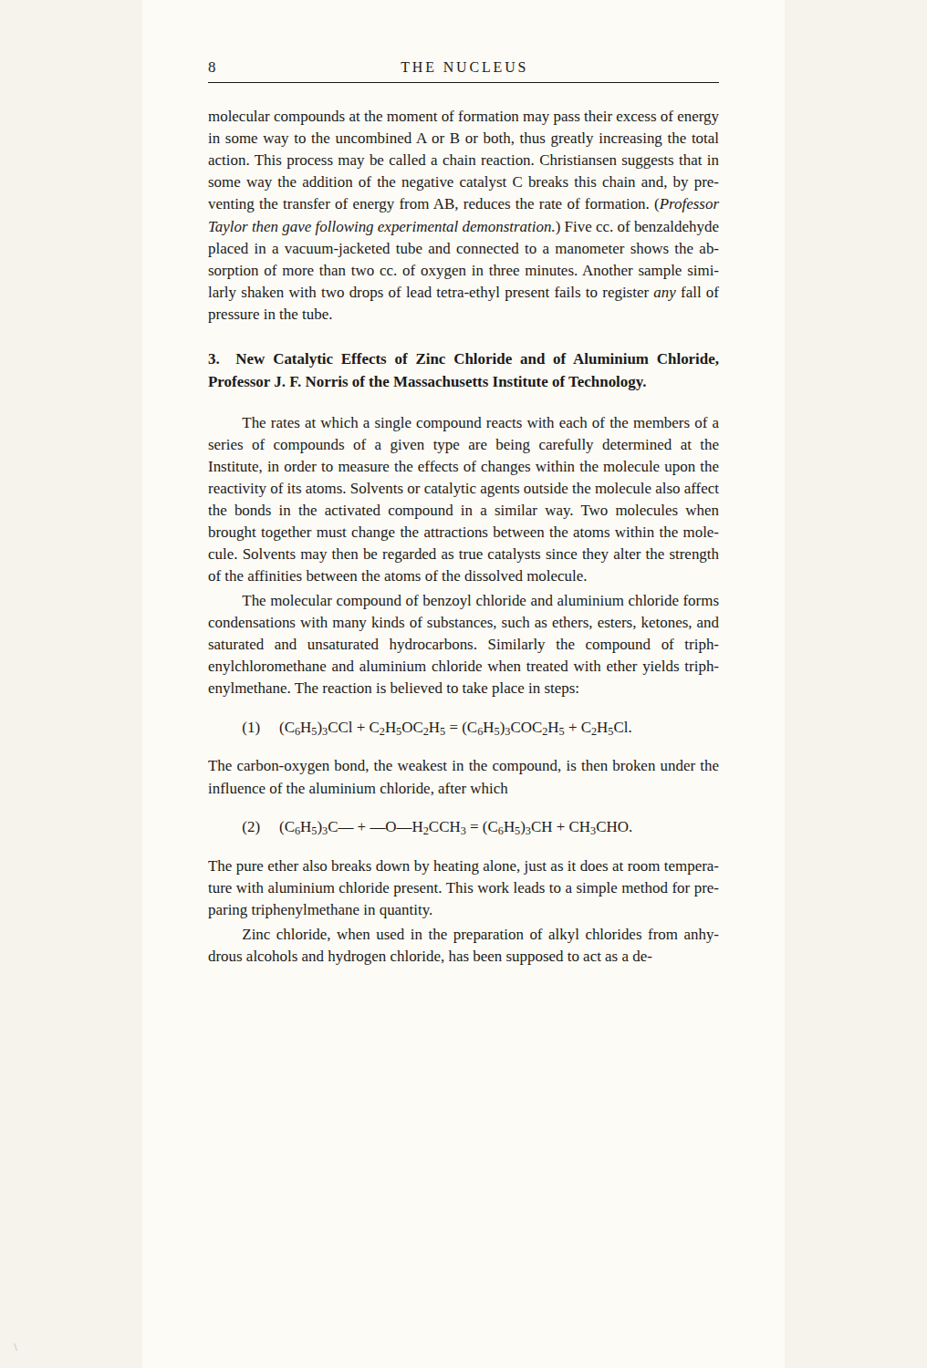8 The Nucleus
molecular compounds at the moment of formation may pass their excess of energy in some way to the uncombined A or B or both, thus greatly increasing the total action. This process may be called a chain reaction. Christiansen suggests that in some way the addition of the negative catalyst C breaks this chain and, by preventing the transfer of energy from AB, reduces the rate of formation. (Professor Taylor then gave following experimental demonstration.) Five cc. of benzaldehyde placed in a vacuum-jacketed tube and connected to a manometer shows the absorption of more than two cc. of oxygen in three minutes. Another sample similarly shaken with two drops of lead tetra-ethyl present fails to register any fall of pressure in the tube.
3. New Catalytic Effects of Zinc Chloride and of Aluminium Chloride, Professor J. F. Norris of the Massachusetts Institute of Technology.
The rates at which a single compound reacts with each of the members of a series of compounds of a given type are being carefully determined at the Institute, in order to measure the effects of changes within the molecule upon the reactivity of its atoms. Solvents or catalytic agents outside the molecule also affect the bonds in the activated compound in a similar way. Two molecules when brought together must change the attractions between the atoms within the molecule. Solvents may then be regarded as true catalysts since they alter the strength of the affinities between the atoms of the dissolved molecule.
The molecular compound of benzoyl chloride and aluminium chloride forms condensations with many kinds of substances, such as ethers, esters, ketones, and saturated and unsaturated hydrocarbons. Similarly the compound of triphenylchloromethane and aluminium chloride when treated with ether yields triphenylmethane. The reaction is believed to take place in steps:
(1)(C6H5)3CCl + C2H5OC2H5 = (C6H5)3COC2H5 + C2H5Cl.
The carbon-oxygen bond, the weakest in the compound, is then broken under the influence of the aluminium chloride, after which
(2)(C6H5)3C— + —O—H2CCH3 = (C6H5)3CH + CH3CHO.
The pure ether also breaks down by heating alone, just as it does at room temperature with aluminium chloride present. This work leads to a simple method for preparing triphenylmethane in quantity.
Zinc chloride, when used in the preparation of alkyl chlorides from anhydrous alcohols and hydrogen chloride, has been supposed to act as a de-
\